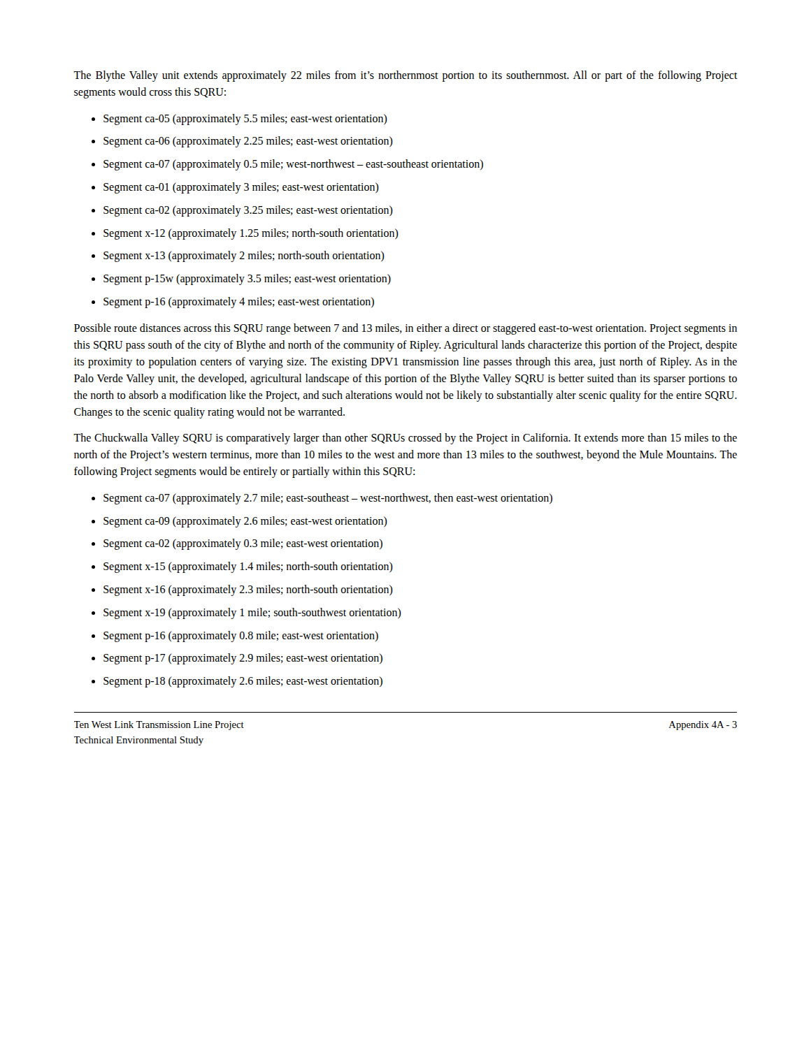The Blythe Valley unit extends approximately 22 miles from it’s northernmost portion to its southernmost. All or part of the following Project segments would cross this SQRU:
Segment ca-05 (approximately 5.5 miles; east-west orientation)
Segment ca-06 (approximately 2.25 miles; east-west orientation)
Segment ca-07 (approximately 0.5 mile; west-northwest – east-southeast orientation)
Segment ca-01 (approximately 3 miles; east-west orientation)
Segment ca-02 (approximately 3.25 miles; east-west orientation)
Segment x-12 (approximately 1.25 miles; north-south orientation)
Segment x-13 (approximately 2 miles; north-south orientation)
Segment p-15w (approximately 3.5 miles; east-west orientation)
Segment p-16 (approximately 4 miles; east-west orientation)
Possible route distances across this SQRU range between 7 and 13 miles, in either a direct or staggered east-to-west orientation. Project segments in this SQRU pass south of the city of Blythe and north of the community of Ripley. Agricultural lands characterize this portion of the Project, despite its proximity to population centers of varying size. The existing DPV1 transmission line passes through this area, just north of Ripley. As in the Palo Verde Valley unit, the developed, agricultural landscape of this portion of the Blythe Valley SQRU is better suited than its sparser portions to the north to absorb a modification like the Project, and such alterations would not be likely to substantially alter scenic quality for the entire SQRU. Changes to the scenic quality rating would not be warranted.
The Chuckwalla Valley SQRU is comparatively larger than other SQRUs crossed by the Project in California. It extends more than 15 miles to the north of the Project’s western terminus, more than 10 miles to the west and more than 13 miles to the southwest, beyond the Mule Mountains. The following Project segments would be entirely or partially within this SQRU:
Segment ca-07 (approximately 2.7 mile; east-southeast – west-northwest, then east-west orientation)
Segment ca-09 (approximately 2.6 miles; east-west orientation)
Segment ca-02 (approximately 0.3 mile; east-west orientation)
Segment x-15 (approximately 1.4 miles; north-south orientation)
Segment x-16 (approximately 2.3 miles; north-south orientation)
Segment x-19 (approximately 1 mile; south-southwest orientation)
Segment p-16 (approximately 0.8 mile; east-west orientation)
Segment p-17 (approximately 2.9 miles; east-west orientation)
Segment p-18 (approximately 2.6 miles; east-west orientation)
Ten West Link Transmission Line Project
Technical Environmental Study
Appendix 4A - 3